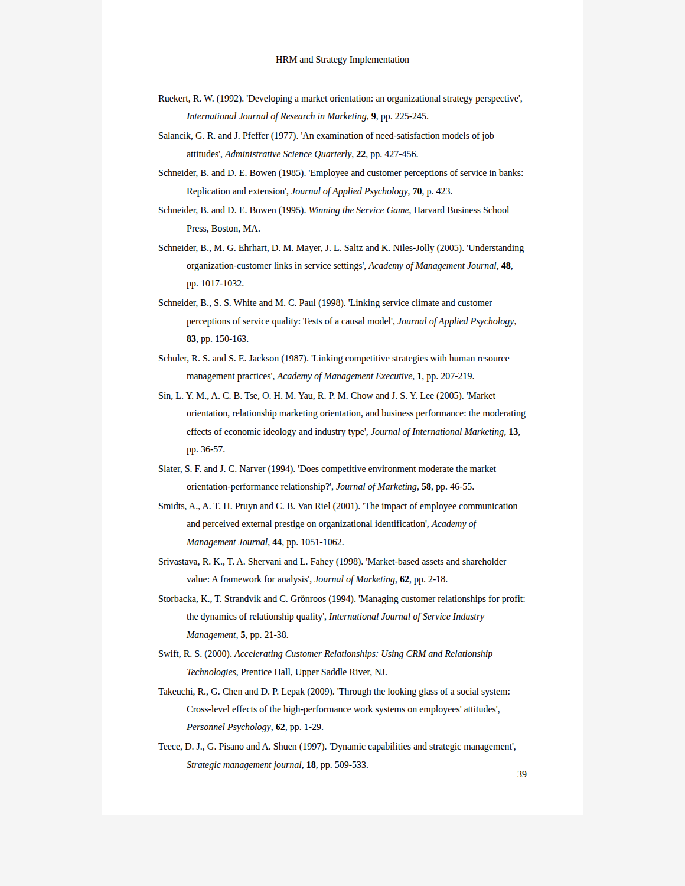HRM and Strategy Implementation
Ruekert, R. W. (1992). 'Developing a market orientation: an organizational strategy perspective', International Journal of Research in Marketing, 9, pp. 225-245.
Salancik, G. R. and J. Pfeffer (1977). 'An examination of need-satisfaction models of job attitudes', Administrative Science Quarterly, 22, pp. 427-456.
Schneider, B. and D. E. Bowen (1985). 'Employee and customer perceptions of service in banks: Replication and extension', Journal of Applied Psychology, 70, p. 423.
Schneider, B. and D. E. Bowen (1995). Winning the Service Game, Harvard Business School Press, Boston, MA.
Schneider, B., M. G. Ehrhart, D. M. Mayer, J. L. Saltz and K. Niles-Jolly (2005). 'Understanding organization-customer links in service settings', Academy of Management Journal, 48, pp. 1017-1032.
Schneider, B., S. S. White and M. C. Paul (1998). 'Linking service climate and customer perceptions of service quality: Tests of a causal model', Journal of Applied Psychology, 83, pp. 150-163.
Schuler, R. S. and S. E. Jackson (1987). 'Linking competitive strategies with human resource management practices', Academy of Management Executive, 1, pp. 207-219.
Sin, L. Y. M., A. C. B. Tse, O. H. M. Yau, R. P. M. Chow and J. S. Y. Lee (2005). 'Market orientation, relationship marketing orientation, and business performance: the moderating effects of economic ideology and industry type', Journal of International Marketing, 13, pp. 36-57.
Slater, S. F. and J. C. Narver (1994). 'Does competitive environment moderate the market orientation-performance relationship?', Journal of Marketing, 58, pp. 46-55.
Smidts, A., A. T. H. Pruyn and C. B. Van Riel (2001). 'The impact of employee communication and perceived external prestige on organizational identification', Academy of Management Journal, 44, pp. 1051-1062.
Srivastava, R. K., T. A. Shervani and L. Fahey (1998). 'Market-based assets and shareholder value: A framework for analysis', Journal of Marketing, 62, pp. 2-18.
Storbacka, K., T. Strandvik and C. Grönroos (1994). 'Managing customer relationships for profit: the dynamics of relationship quality', International Journal of Service Industry Management, 5, pp. 21-38.
Swift, R. S. (2000). Accelerating Customer Relationships: Using CRM and Relationship Technologies, Prentice Hall, Upper Saddle River, NJ.
Takeuchi, R., G. Chen and D. P. Lepak (2009). 'Through the looking glass of a social system: Cross-level effects of the high-performance work systems on employees' attitudes', Personnel Psychology, 62, pp. 1-29.
Teece, D. J., G. Pisano and A. Shuen (1997). 'Dynamic capabilities and strategic management', Strategic management journal, 18, pp. 509-533.
39